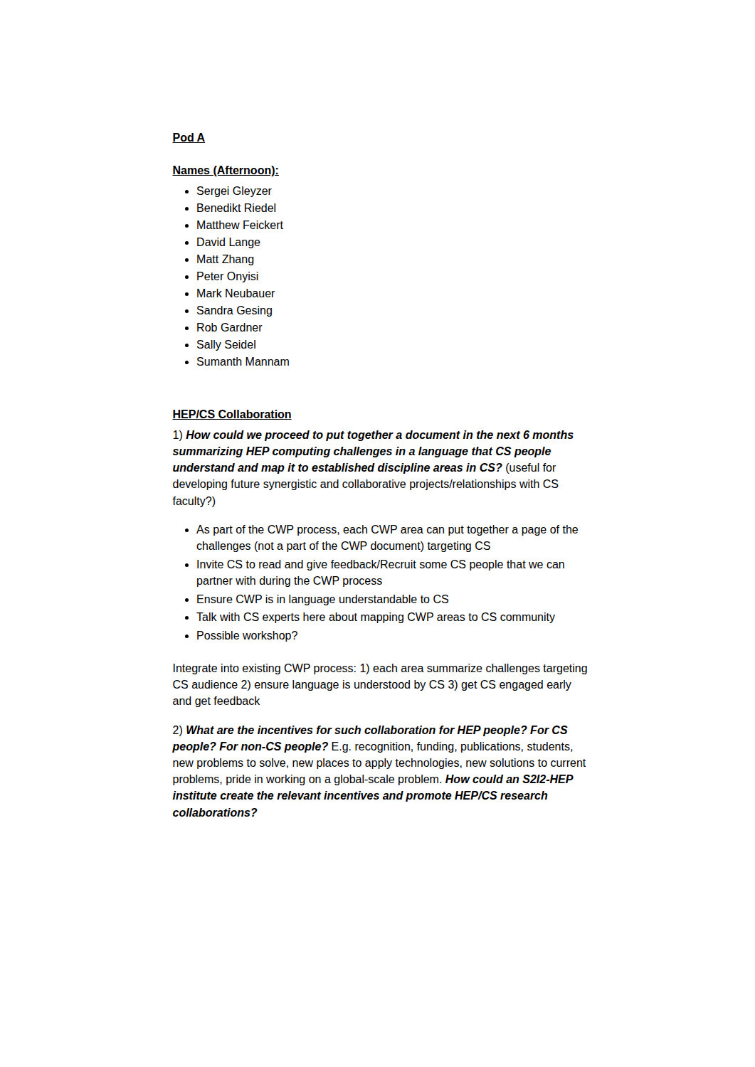Pod A
Names (Afternoon):
Sergei Gleyzer
Benedikt Riedel
Matthew Feickert
David Lange
Matt Zhang
Peter Onyisi
Mark Neubauer
Sandra Gesing
Rob Gardner
Sally Seidel
Sumanth Mannam
HEP/CS Collaboration
1) How could we proceed to put together a document in the next 6 months summarizing HEP computing challenges in a language that CS people understand and map it to established discipline areas in CS? (useful for developing future synergistic and collaborative projects/relationships with CS faculty?)
As part of the CWP process, each CWP area can put together a page of the challenges (not a part of the CWP document) targeting CS
Invite CS to read and give feedback/Recruit some CS people that we can partner with during the CWP process
Ensure CWP is in language understandable to CS
Talk with CS experts here about mapping CWP areas to CS community
Possible workshop?
Integrate into existing CWP process: 1) each area summarize challenges targeting CS audience 2) ensure language is understood by CS 3) get CS engaged early and get feedback
2) What are the incentives for such collaboration for HEP people? For CS people? For non-CS people? E.g. recognition, funding, publications, students, new problems to solve, new places to apply technologies, new solutions to current problems, pride in working on a global-scale problem. How could an S2I2-HEP institute create the relevant incentives and promote HEP/CS research collaborations?